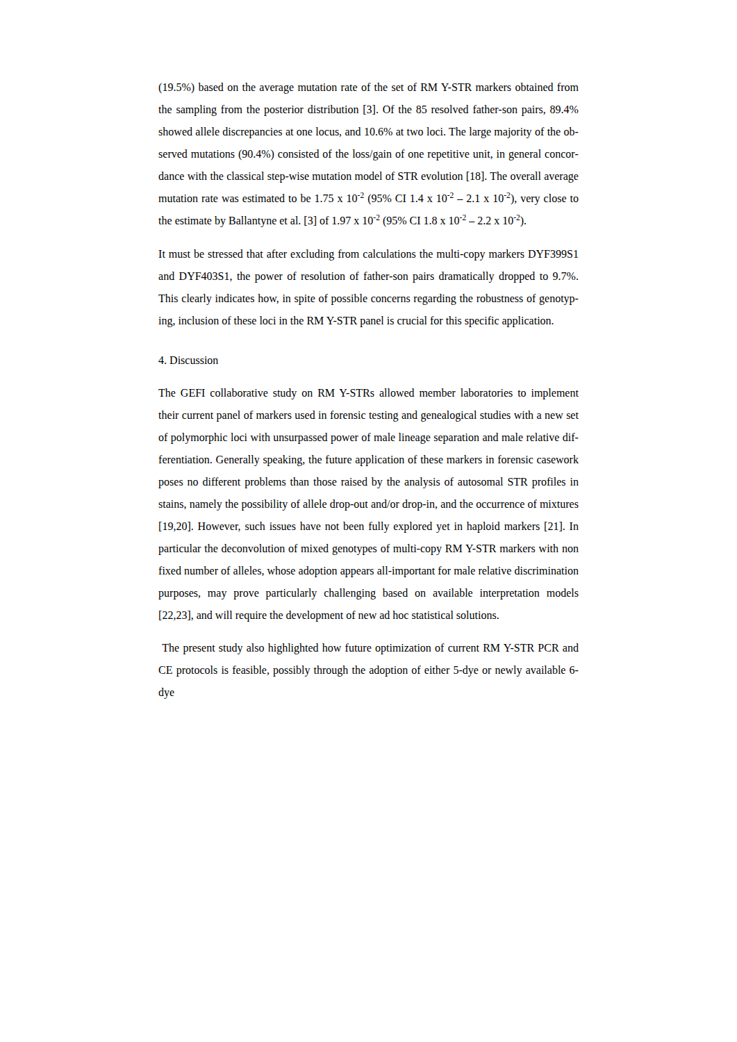(19.5%) based on the average mutation rate of the set of RM Y-STR markers obtained from the sampling from the posterior distribution [3]. Of the 85 resolved father-son pairs, 89.4% showed allele discrepancies at one locus, and 10.6% at two loci. The large majority of the observed mutations (90.4%) consisted of the loss/gain of one repetitive unit, in general concordance with the classical step-wise mutation model of STR evolution [18]. The overall average mutation rate was estimated to be 1.75 x 10-2 (95% CI 1.4 x 10-2 – 2.1 x 10-2), very close to the estimate by Ballantyne et al. [3] of 1.97 x 10-2 (95% CI 1.8 x 10-2 – 2.2 x 10-2).
It must be stressed that after excluding from calculations the multi-copy markers DYF399S1 and DYF403S1, the power of resolution of father-son pairs dramatically dropped to 9.7%. This clearly indicates how, in spite of possible concerns regarding the robustness of genotyping, inclusion of these loci in the RM Y-STR panel is crucial for this specific application.
4. Discussion
The GEFI collaborative study on RM Y-STRs allowed member laboratories to implement their current panel of markers used in forensic testing and genealogical studies with a new set of polymorphic loci with unsurpassed power of male lineage separation and male relative differentiation. Generally speaking, the future application of these markers in forensic casework poses no different problems than those raised by the analysis of autosomal STR profiles in stains, namely the possibility of allele drop-out and/or drop-in, and the occurrence of mixtures [19,20]. However, such issues have not been fully explored yet in haploid markers [21]. In particular the deconvolution of mixed genotypes of multi-copy RM Y-STR markers with non fixed number of alleles, whose adoption appears all-important for male relative discrimination purposes, may prove particularly challenging based on available interpretation models [22,23], and will require the development of new ad hoc statistical solutions.
The present study also highlighted how future optimization of current RM Y-STR PCR and CE protocols is feasible, possibly through the adoption of either 5-dye or newly available 6-dye